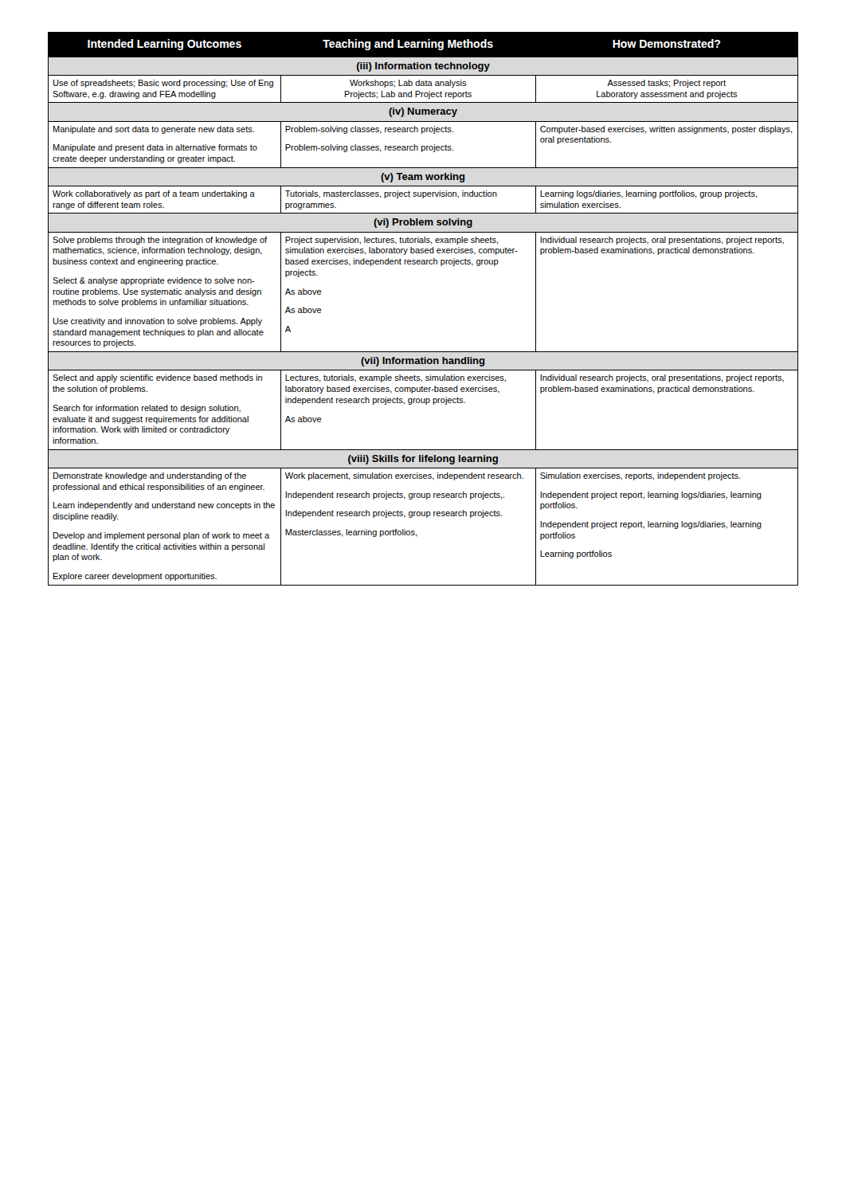| Intended Learning Outcomes | Teaching and Learning Methods | How Demonstrated? |
| --- | --- | --- |
| (iii) Information technology |
| Use of spreadsheets; Basic word processing; Use of Eng Software, e.g. drawing and FEA modelling | Workshops; Lab data analysis Projects; Lab and Project reports | Assessed tasks; Project report Laboratory assessment and projects |
| (iv) Numeracy |
| Manipulate and sort data to generate new data sets. Manipulate and present data in alternative formats to create deeper understanding or greater impact. | Problem-solving classes, research projects. Problem-solving classes, research projects. | Computer-based exercises, written assignments, poster displays, oral presentations. |
| (v) Team working |
| Work collaboratively as part of a team undertaking a range of different team roles. | Tutorials, masterclasses, project supervision, induction programmes. | Learning logs/diaries, learning portfolios, group projects, simulation exercises. |
| (vi) Problem solving |
| Solve problems through the integration of knowledge of mathematics, science, information technology, design, business context and engineering practice. Select & analyse appropriate evidence to solve non-routine problems. Use systematic analysis and design methods to solve problems in unfamiliar situations. Use creativity and innovation to solve problems. Apply standard management techniques to plan and allocate resources to projects. | Project supervision, lectures, tutorials, example sheets, simulation exercises, laboratory based exercises, computer-based exercises, independent research projects, group projects. As above As above A | Individual research projects, oral presentations, project reports, problem-based examinations, practical demonstrations. |
| (vii) Information handling |
| Select and apply scientific evidence based methods in the solution of problems. Search for information related to design solution, evaluate it and suggest requirements for additional information. Work with limited or contradictory information. | Lectures, tutorials, example sheets, simulation exercises, laboratory based exercises, computer-based exercises, independent research projects, group projects. As above | Individual research projects, oral presentations, project reports, problem-based examinations, practical demonstrations. |
| (viii) Skills for lifelong learning |
| Demonstrate knowledge and understanding of the professional and ethical responsibilities of an engineer. Learn independently and understand new concepts in the discipline readily. Develop and implement personal plan of work to meet a deadline. Identify the critical activities within a personal plan of work. Explore career development opportunities. | Work placement, simulation exercises, independent research. Independent research projects, group research projects,. Independent research projects, group research projects. Masterclasses, learning portfolios, | Simulation exercises, reports, independent projects. Independent project report, learning logs/diaries, learning portfolios. Independent project report, learning logs/diaries, learning portfolios Learning portfolios |